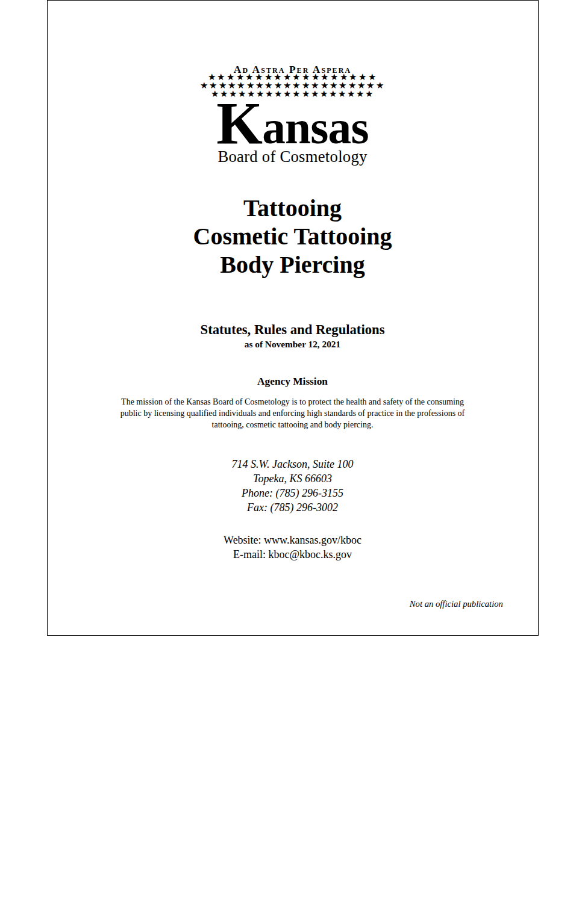Ad Astra Per Aspera
★★★★★★★★★★★★★★★★★★
★★★★★★★★★★★★★★★★★★★★
★★★★★★★★★★★★★★★★★★
Kansas
Board of Cosmetology
Tattooing
Cosmetic Tattooing
Body Piercing
Statutes, Rules and Regulations
as of November 12, 2021
Agency Mission
The mission of the Kansas Board of Cosmetology is to protect the health and safety of the consuming public by licensing qualified individuals and enforcing high standards of practice in the professions of tattooing, cosmetic tattooing and body piercing.
714 S.W. Jackson, Suite 100
Topeka, KS 66603
Phone: (785) 296-3155
Fax: (785) 296-3002
Website: www.kansas.gov/kboc
E-mail: kboc@kboc.ks.gov
Not an official publication